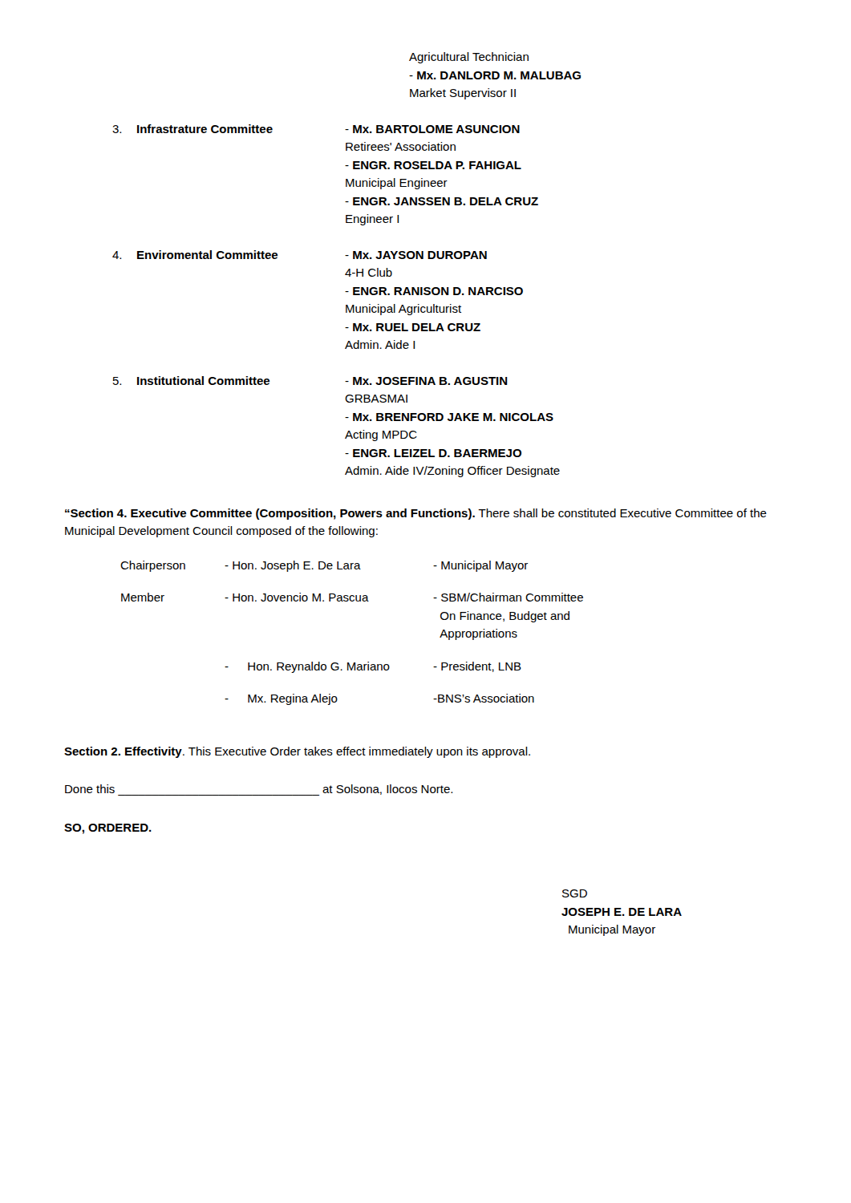Agricultural Technician
- Mx. DANLORD M. MALUBAG
Market Supervisor II
3.
Infrastrature Committee
- Mx. BARTOLOME ASUNCION
Retirees' Association
- ENGR. ROSELDA P. FAHIGAL
Municipal Engineer
- ENGR. JANSSEN B. DELA CRUZ
Engineer I
4.
Enviromental Committee
- Mx. JAYSON DUROPAN
4-H Club
- ENGR. RANISON D. NARCISO
Municipal Agriculturist
- Mx. RUEL DELA CRUZ
Admin. Aide I
5.
Institutional Committee
- Mx. JOSEFINA B. AGUSTIN
GRBASMAI
- Mx. BRENFORD JAKE M. NICOLAS
Acting MPDC
- ENGR. LEIZEL D. BAERMEJO
Admin. Aide IV/Zoning Officer Designate
“Section 4. Executive Committee (Composition, Powers and Functions). There shall be constituted Executive Committee of the Municipal Development Council composed of the following:
| Chairperson | - Hon. Joseph E. De Lara | - Municipal Mayor |
| Member | - Hon. Jovencio M. Pascua | - SBM/Chairman Committee On Finance, Budget and Appropriations |
| | - Hon. Reynaldo G. Mariano | - President, LNB |
| | - Mx. Regina Alejo | -BNS’s Association |
Section 2. Effectivity. This Executive Order takes effect immediately upon its approval.
Done this ______________________________ at Solsona, Ilocos Norte.
SO, ORDERED.
SGD
JOSEPH E. DE LARA
Municipal Mayor